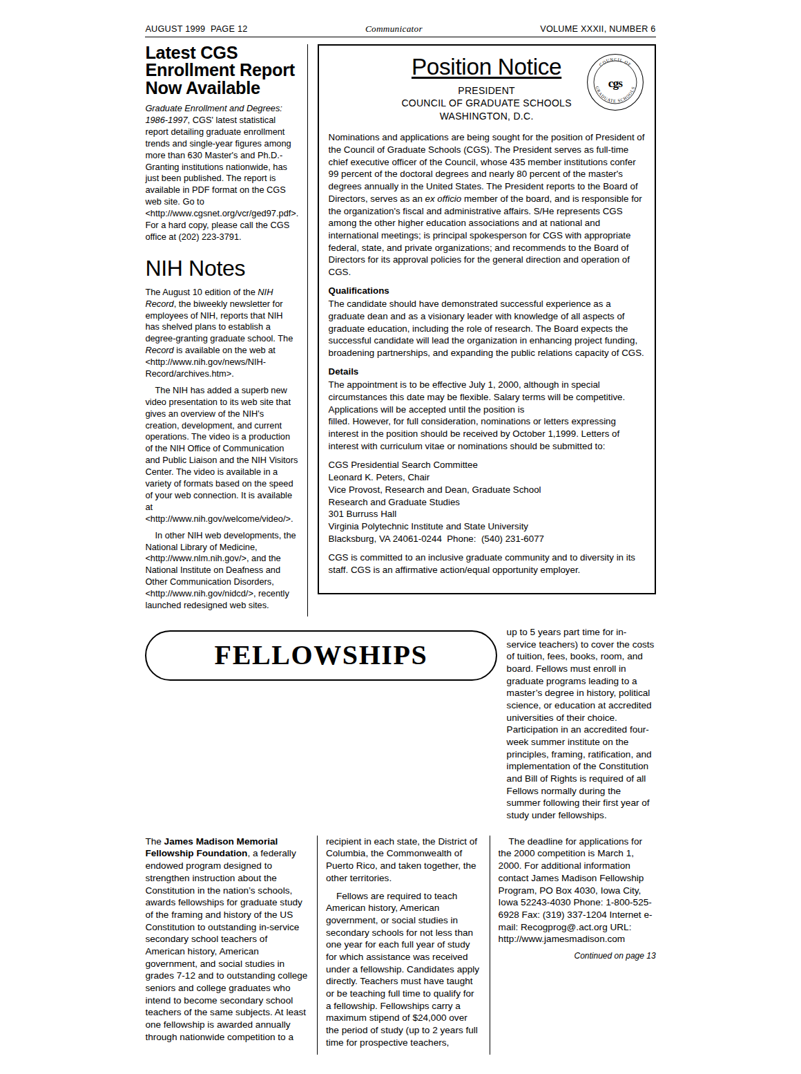AUGUST 1999 PAGE 12
Communicator
VOLUME XXXII, NUMBER 6
Latest CGS
Enrollment Report
Now Available
Graduate Enrollment and Degrees: 1986-1997, CGS' latest statistical report detailing graduate enrollment trends and single-year figures among more than 630 Master's and Ph.D.-Granting institutions nationwide, has just been published. The report is available in PDF format on the CGS web site. Go to <http://www.cgsnet.org/vcr/ged97.pdf>. For a hard copy, please call the CGS office at (202) 223-3791.
NIH Notes
The August 10 edition of the NIH Record, the biweekly newsletter for employees of NIH, reports that NIH has shelved plans to establish a degree-granting graduate school. The Record is available on the web at <http://www.nih.gov/news/NIH-Record/archives.htm>.
The NIH has added a superb new video presentation to its web site that gives an overview of the NIH's creation, development, and current operations. The video is a production of the NIH Office of Communication and Public Liaison and the NIH Visitors Center. The video is available in a variety of formats based on the speed of your web connection. It is available at <http://www.nih.gov/welcome/video/>.
In other NIH web developments, the National Library of Medicine, <http://www.nlm.nih.gov/>, and the National Institute on Deafness and Other Communication Disorders, <http://www.nih.gov/nidcd/>, recently launched redesigned web sites.
COUNCIL OF GRADUATE SCHOOLS cgs
Position Notice
PRESIDENT
COUNCIL OF GRADUATE SCHOOLS
WASHINGTON, D.C.
Nominations and applications are being sought for the position of President of the Council of Graduate Schools (CGS). The President serves as full-time chief executive officer of the Council, whose 435 member institutions confer 99 percent of the doctoral degrees and nearly 80 percent of the master's degrees annually in the United States. The President reports to the Board of Directors, serves as an ex officio member of the board, and is responsible for the organization's fiscal and administrative affairs. S/He represents CGS among the other higher education associations and at national and international meetings; is principal spokesperson for CGS with appropriate federal, state, and private organizations; and recommends to the Board of Directors for its approval policies for the general direction and operation of CGS.
Qualifications
The candidate should have demonstrated successful experience as a graduate dean and as a visionary leader with knowledge of all aspects of graduate education, including the role of research. The Board expects the successful candidate will lead the organization in enhancing project funding, broadening partnerships, and expanding the public relations capacity of CGS.
Details
The appointment is to be effective July 1, 2000, although in special circumstances this date may be flexible. Salary terms will be competitive. Applications will be accepted until the position is
filled. However, for full consideration, nominations or letters expressing interest in the position should be received by October 1,1999. Letters of interest with curriculum vitae or nominations should be submitted to:
CGS Presidential Search Committee
Leonard K. Peters, Chair
Vice Provost, Research and Dean, Graduate School
Research and Graduate Studies
301 Burruss Hall
Virginia Polytechnic Institute and State University
Blacksburg, VA 24061-0244 Phone: (540) 231-6077
CGS is committed to an inclusive graduate community and to diversity in its staff. CGS is an affirmative action/equal opportunity employer.
FELLOWSHIPS
up to 5 years part time for in-service teachers) to cover the costs of tuition, fees, books, room, and board. Fellows must enroll in graduate programs leading to a master’s degree in history, political science, or education at accredited universities of their choice. Participation in an accredited four-week summer institute on the principles, framing, ratification, and implementation of the Constitution and Bill of Rights is required of all Fellows normally during the summer following their first year of study under fellowships.
The James Madison Memorial Fellowship Foundation, a federally endowed program designed to strengthen instruction about the Constitution in the nation’s schools, awards fellowships for graduate study of the framing and history of the US Constitution to outstanding in-service secondary school teachers of American history, American government, and social studies in grades 7-12 and to outstanding college seniors and college graduates who intend to become secondary school teachers of the same subjects. At least one fellowship is awarded annually through nationwide competition to a
recipient in each state, the District of Columbia, the Commonwealth of Puerto Rico, and taken together, the other territories.
Fellows are required to teach American history, American government, or social studies in secondary schools for not less than one year for each full year of study for which assistance was received under a fellowship. Candidates apply directly. Teachers must have taught or be teaching full time to qualify for a fellowship. Fellowships carry a maximum stipend of $24,000 over the period of study (up to 2 years full time for prospective teachers,
The deadline for applications for the 2000 competition is March 1, 2000. For additional information contact James Madison Fellowship Program, PO Box 4030, Iowa City, Iowa 52243-4030 Phone: 1-800-525-6928 Fax: (319) 337-1204 Internet e-mail: Recogprog@.act.org URL: http://www.jamesmadison.com
Continued on page 13